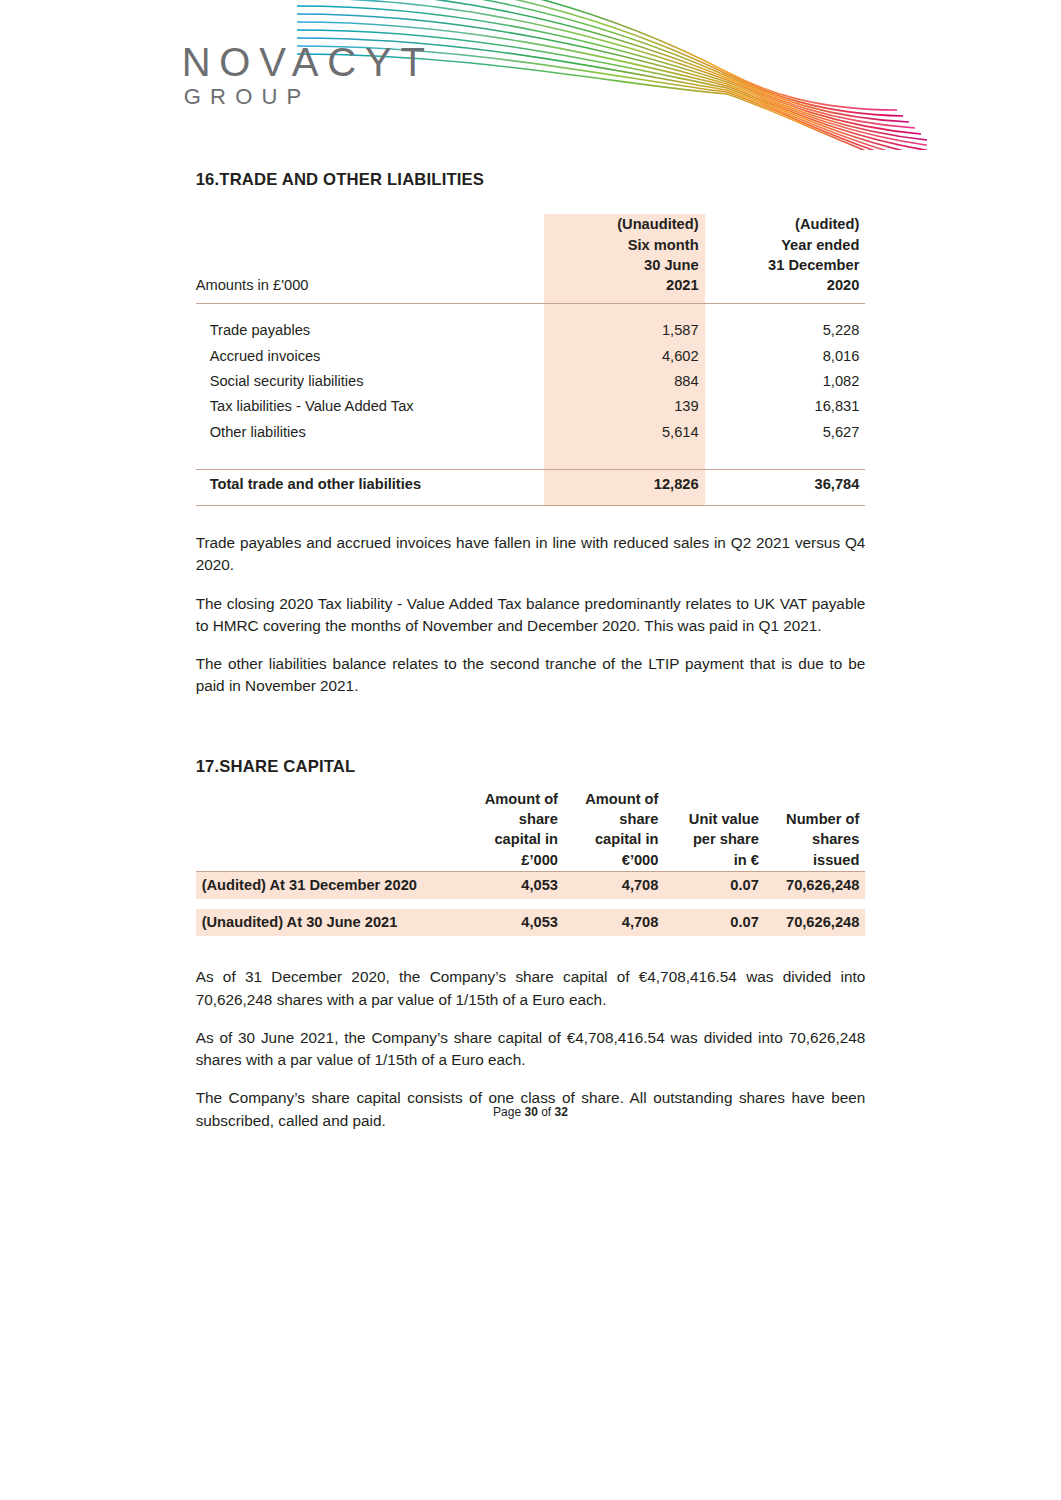NOVACYT
GROUP
16.TRADE AND OTHER LIABILITIES
| | (Unaudited) | (Audited) |
| | Six month | Year ended |
| | 30 June | 31 December |
| Amounts in £'000 | 2021 | 2020 |
| Trade payables | 1,587 | 5,228 |
| Accrued invoices | 4,602 | 8,016 |
| Social security liabilities | 884 | 1,082 |
| Tax liabilities - Value Added Tax | 139 | 16,831 |
| Other liabilities | 5,614 | 5,627 |
| Total trade and other liabilities | 12,826 | 36,784 |
Trade payables and accrued invoices have fallen in line with reduced sales in Q2 2021 versus Q4 2020.
The closing 2020 Tax liability - Value Added Tax balance predominantly relates to UK VAT payable to HMRC covering the months of November and December 2020. This was paid in Q1 2021.
The other liabilities balance relates to the second tranche of the LTIP payment that is due to be paid in November 2021.
17.SHARE CAPITAL
| | Amount of | Amount of | | |
| --- | --- | --- | --- | --- |
| | share | share | Unit value | Number of |
| | capital in | capital in | per share | shares |
| | £’000 | €’000 | in € | issued |
| (Audited) At 31 December 2020 | 4,053 | 4,708 | 0.07 | 70,626,248 |
| (Unaudited) At 30 June 2021 | 4,053 | 4,708 | 0.07 | 70,626,248 |
As of 31 December 2020, the Company’s share capital of €4,708,416.54 was divided into 70,626,248 shares with a par value of 1/15th of a Euro each.
As of 30 June 2021, the Company’s share capital of €4,708,416.54 was divided into 70,626,248 shares with a par value of 1/15th of a Euro each.
The Company’s share capital consists of one class of share. All outstanding shares have been subscribed, called and paid.
Page 30 of 32